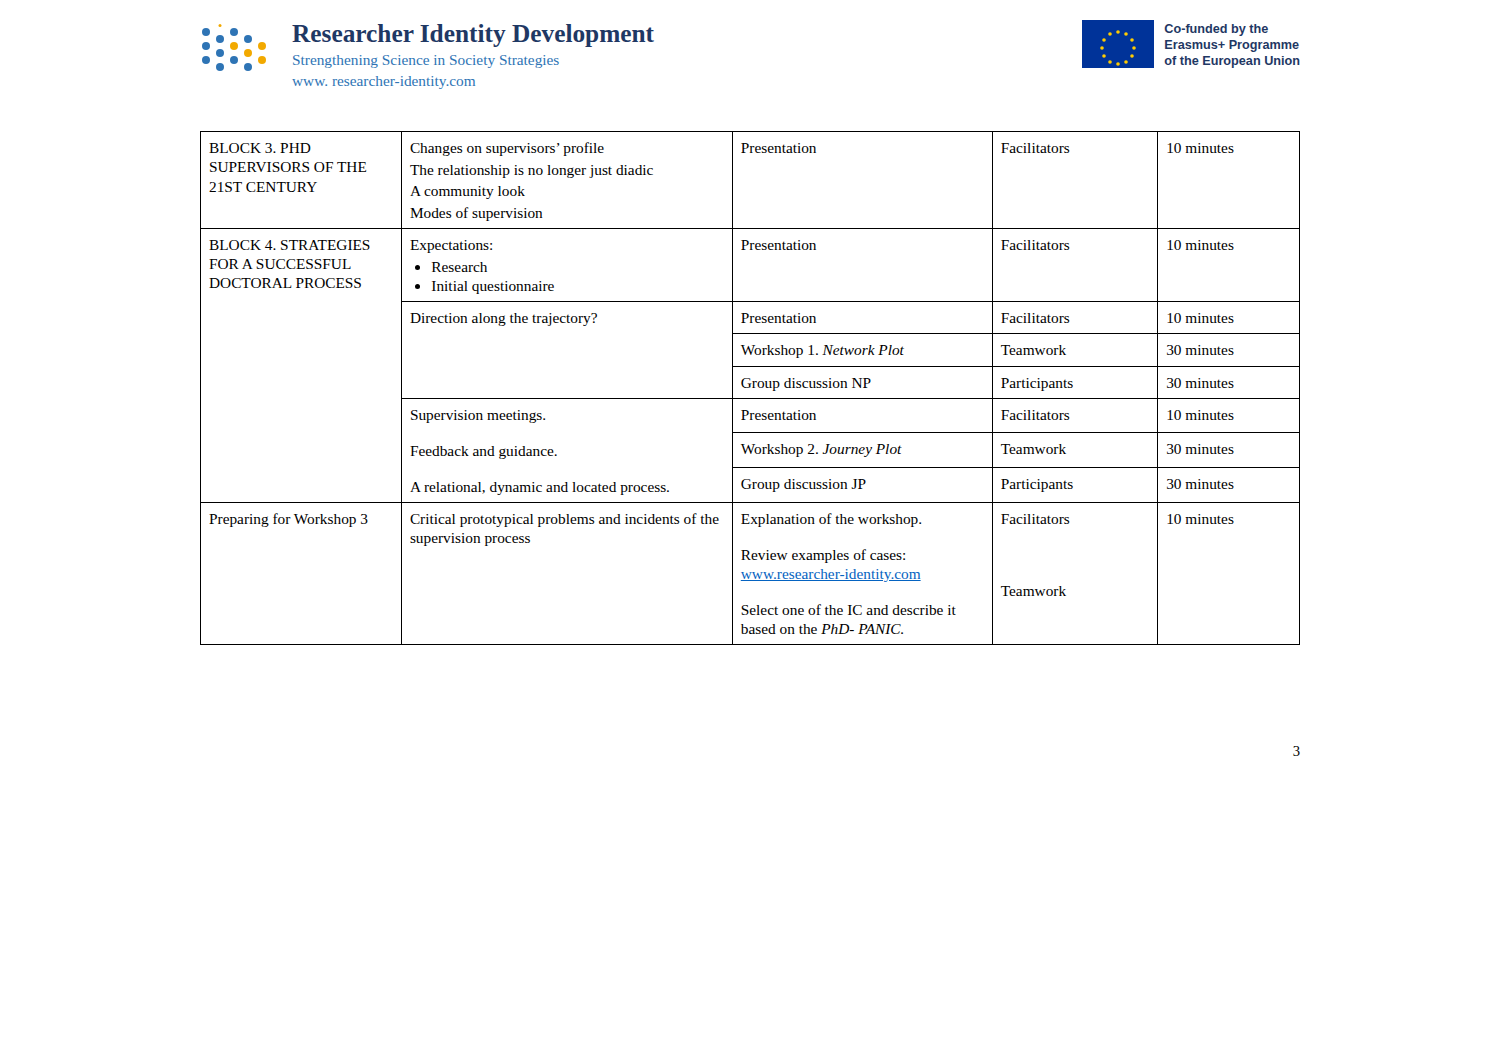Researcher Identity Development
Strengthening Science in Society Strategies
www. researcher-identity.com
Co-funded by the
Erasmus+ Programme
of the European Union
| BLOCK 3. PHD SUPERVISORS OF THE 21ST CENTURY | Changes on supervisors’ profile The relationship is no longer just diadic A community look Modes of supervision | Presentation | Facilitators | 10 minutes |
| BLOCK 4. STRATEGIES FOR A SUCCESSFUL DOCTORAL PROCESS | Expectations: Research Initial questionnaire | Presentation | Facilitators | 10 minutes |
| Direction along the trajectory? | Presentation | Facilitators | 10 minutes |
| Workshop 1. Network Plot | Teamwork | 30 minutes |
| Group discussion NP | Participants | 30 minutes |
| Supervision meetings. Feedback and guidance. A relational, dynamic and located process. | Presentation | Facilitators | 10 minutes |
| Workshop 2. Journey Plot | Teamwork | 30 minutes |
| Group discussion JP | Participants | 30 minutes |
| Preparing for Workshop 3 | Critical prototypical problems and incidents of the supervision process | Explanation of the workshop. Review examples of cases: www.researcher-identity.com Select one of the IC and describe it based on the PhD- PANIC. | Facilitators Teamwork | 10 minutes |
3